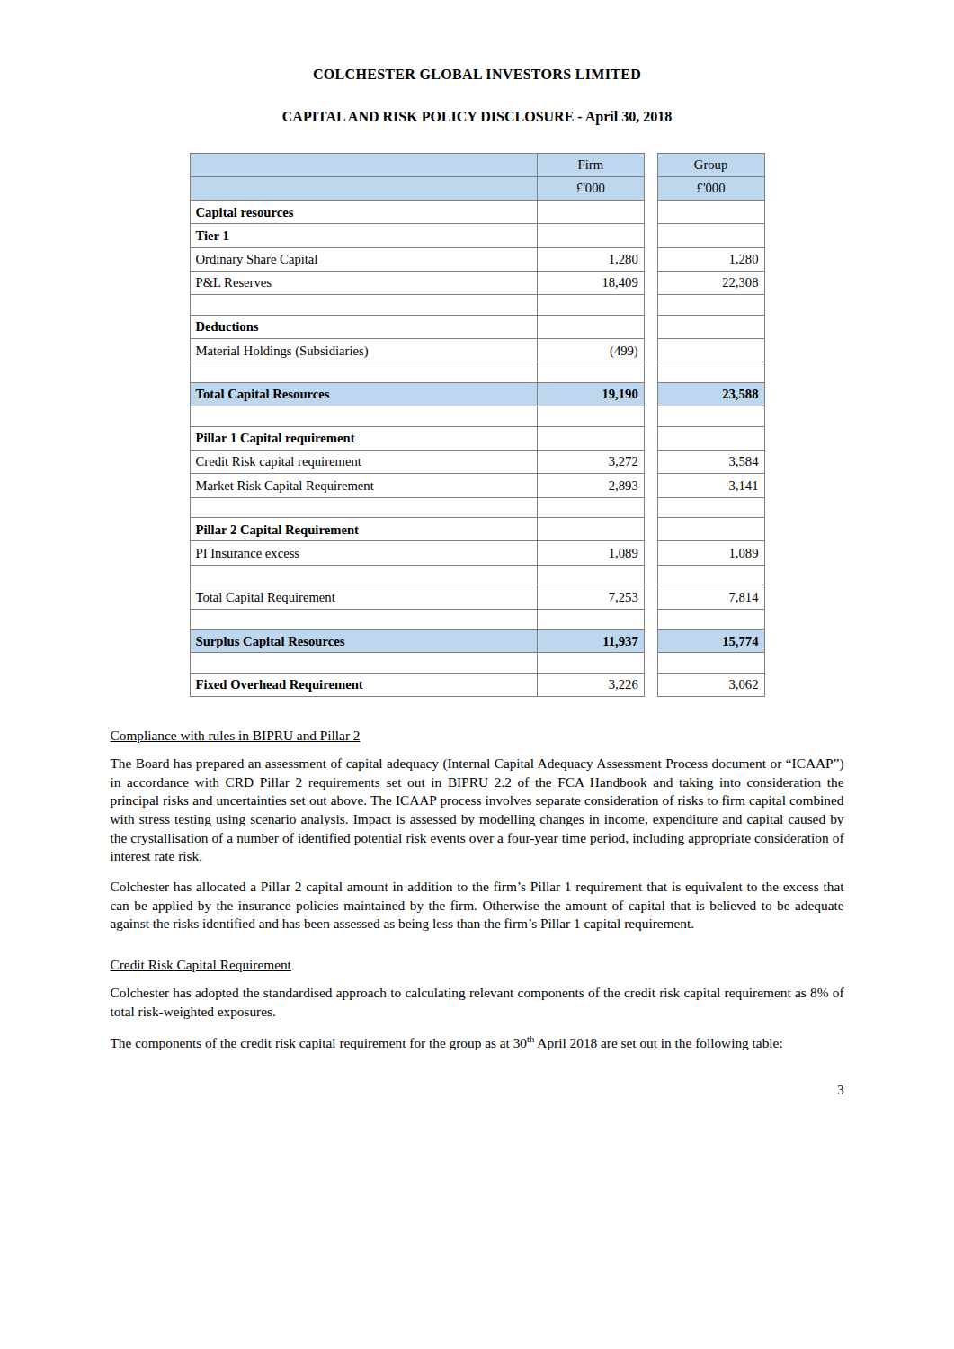COLCHESTER GLOBAL INVESTORS LIMITED
CAPITAL AND RISK POLICY DISCLOSURE - April 30, 2018
| | Firm | | Group |
| | £'000 | | £'000 |
| Capital resources | | | |
| Tier 1 | | | |
| Ordinary Share Capital | 1,280 | | 1,280 |
| P&L Reserves | 18,409 | | 22,308 |
| Deductions | | | |
| Material Holdings (Subsidiaries) | (499) | | |
| Total Capital Resources | 19,190 | | 23,588 |
| Pillar 1 Capital requirement | | | |
| Credit Risk capital requirement | 3,272 | | 3,584 |
| Market Risk Capital Requirement | 2,893 | | 3,141 |
| Pillar 2 Capital Requirement | | | |
| PI Insurance excess | 1,089 | | 1,089 |
| Total Capital Requirement | 7,253 | | 7,814 |
| Surplus Capital Resources | 11,937 | | 15,774 |
| Fixed Overhead Requirement | 3,226 | | 3,062 |
Compliance with rules in BIPRU and Pillar 2
The Board has prepared an assessment of capital adequacy (Internal Capital Adequacy Assessment Process document or “ICAAP”) in accordance with CRD Pillar 2 requirements set out in BIPRU 2.2 of the FCA Handbook and taking into consideration the principal risks and uncertainties set out above. The ICAAP process involves separate consideration of risks to firm capital combined with stress testing using scenario analysis. Impact is assessed by modelling changes in income, expenditure and capital caused by the crystallisation of a number of identified potential risk events over a four-year time period, including appropriate consideration of interest rate risk.
Colchester has allocated a Pillar 2 capital amount in addition to the firm’s Pillar 1 requirement that is equivalent to the excess that can be applied by the insurance policies maintained by the firm. Otherwise the amount of capital that is believed to be adequate against the risks identified and has been assessed as being less than the firm’s Pillar 1 capital requirement.
Credit Risk Capital Requirement
Colchester has adopted the standardised approach to calculating relevant components of the credit risk capital requirement as 8% of total risk-weighted exposures.
The components of the credit risk capital requirement for the group as at 30th April 2018 are set out in the following table:
3